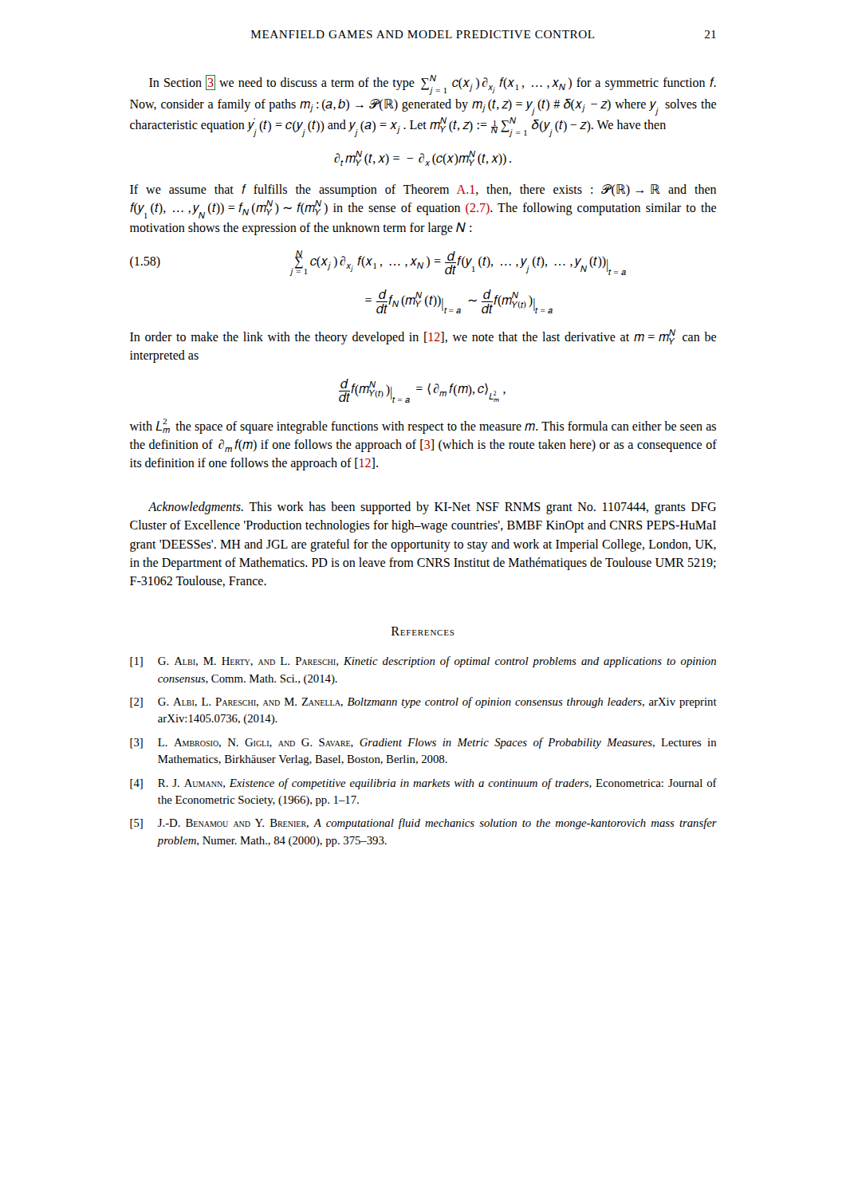MEANFIELD GAMES AND MODEL PREDICTIVE CONTROL 21
In Section 3 we need to discuss a term of the type ∑j=1N c(xj) ∂xj f(x1,…,xN) for a symmetric function f. Now, consider a family of paths mj:(a,b)→𝒫(ℝ) generated by mj(t,z)=yj(t)#δ(xj−z) where yj solves the characteristic equation yj′(t)=c(yj(t)) and yj(a)=xj. Let mYN(t,z):=1N∑j=1Nδ(yj(t)−z). We have then
∂tmYN(t,x) =−∂x (c(x)mYN(t,x)) .
If we assume that f fulfills the assumption of Theorem A.1, then, there exists : 𝒫(ℝ)→ℝ and then f(y1(t),…,yN(t))=fN(mYN)∼f(mYN) in the sense of equation (2.7). The following computation similar to the motivation shows the expression of the unknown term for large N :
(1.58)
∑j=1N c(xj) ∂xj f(x1,…,xN) = ddt f(y1(t),…,yj(t),…,yN(t)) |t=a
(1.59)
= ddt fN(mYN(t)) |t=a ∼ ddt f(mY(t)N) |t=a
In order to make the link with the theory developed in [12], we note that the last derivative at m=mYN can be interpreted as
ddt f(mY(t)N) |t=a = ⟨∂mf(m),c⟩Lm2 ,
with Lm2 the space of square integrable functions with respect to the measure m. This formula can either be seen as the definition of ∂mf(m) if one follows the approach of [3] (which is the route taken here) or as a consequence of its definition if one follows the approach of [12].
Acknowledgments. This work has been supported by KI-Net NSF RNMS grant No. 1107444, grants DFG Cluster of Excellence 'Production technologies for high–wage countries', BMBF KinOpt and CNRS PEPS-HuMaI grant 'DEESSes'. MH and JGL are grateful for the opportunity to stay and work at Imperial College, London, UK, in the Department of Mathematics. PD is on leave from CNRS Institut de Mathématiques de Toulouse UMR 5219; F-31062 Toulouse, France.
References
[1] G. Albi, M. Herty, and L. Pareschi, Kinetic description of optimal control problems and applications to opinion consensus, Comm. Math. Sci., (2014).
[2] G. Albi, L. Pareschi, and M. Zanella, Boltzmann type control of opinion consensus through leaders, arXiv preprint arXiv:1405.0736, (2014).
[3] L. Ambrosio, N. Gigli, and G. Savare, Gradient Flows in Metric Spaces of Probability Measures, Lectures in Mathematics, Birkhäuser Verlag, Basel, Boston, Berlin, 2008.
[4] R. J. Aumann, Existence of competitive equilibria in markets with a continuum of traders, Econometrica: Journal of the Econometric Society, (1966), pp. 1–17.
[5] J.-D. Benamou and Y. Brenier, A computational fluid mechanics solution to the monge-kantorovich mass transfer problem, Numer. Math., 84 (2000), pp. 375–393.